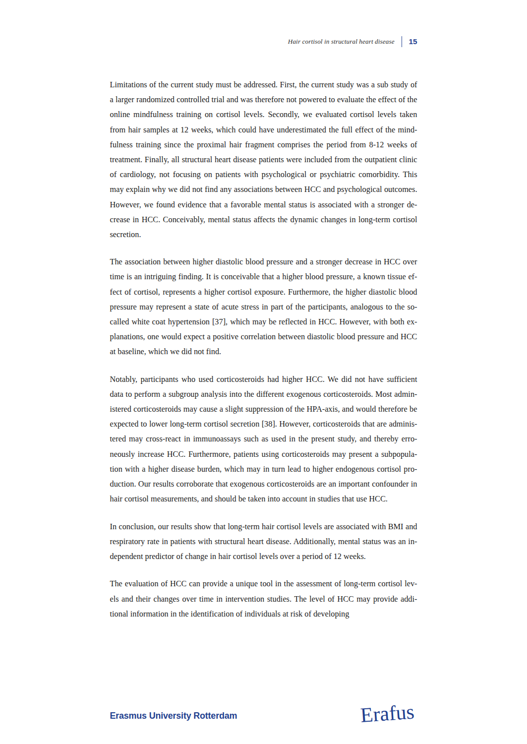Hair cortisol in structural heart disease 15
Limitations of the current study must be addressed. First, the current study was a sub study of a larger randomized controlled trial and was therefore not powered to evaluate the effect of the online mindfulness training on cortisol levels. Secondly, we evaluated cortisol levels taken from hair samples at 12 weeks, which could have underestimated the full effect of the mindfulness training since the proximal hair fragment comprises the period from 8-12 weeks of treatment. Finally, all structural heart disease patients were included from the outpatient clinic of cardiology, not focusing on patients with psychological or psychiatric comorbidity. This may explain why we did not find any associations between HCC and psychological outcomes. However, we found evidence that a favorable mental status is associated with a stronger decrease in HCC. Conceivably, mental status affects the dynamic changes in long-term cortisol secretion.
The association between higher diastolic blood pressure and a stronger decrease in HCC over time is an intriguing finding. It is conceivable that a higher blood pressure, a known tissue effect of cortisol, represents a higher cortisol exposure. Furthermore, the higher diastolic blood pressure may represent a state of acute stress in part of the participants, analogous to the so-called white coat hypertension [37], which may be reflected in HCC. However, with both explanations, one would expect a positive correlation between diastolic blood pressure and HCC at baseline, which we did not find.
Notably, participants who used corticosteroids had higher HCC. We did not have sufficient data to perform a subgroup analysis into the different exogenous corticosteroids. Most administered corticosteroids may cause a slight suppression of the HPA-axis, and would therefore be expected to lower long-term cortisol secretion [38]. However, corticosteroids that are administered may cross-react in immunoassays such as used in the present study, and thereby erroneously increase HCC. Furthermore, patients using corticosteroids may present a subpopulation with a higher disease burden, which may in turn lead to higher endogenous cortisol production. Our results corroborate that exogenous corticosteroids are an important confounder in hair cortisol measurements, and should be taken into account in studies that use HCC.
In conclusion, our results show that long-term hair cortisol levels are associated with BMI and respiratory rate in patients with structural heart disease. Additionally, mental status was an independent predictor of change in hair cortisol levels over a period of 12 weeks.
The evaluation of HCC can provide a unique tool in the assessment of long-term cortisol levels and their changes over time in intervention studies. The level of HCC may provide additional information in the identification of individuals at risk of developing
Erasmus University Rotterdam
Erafus